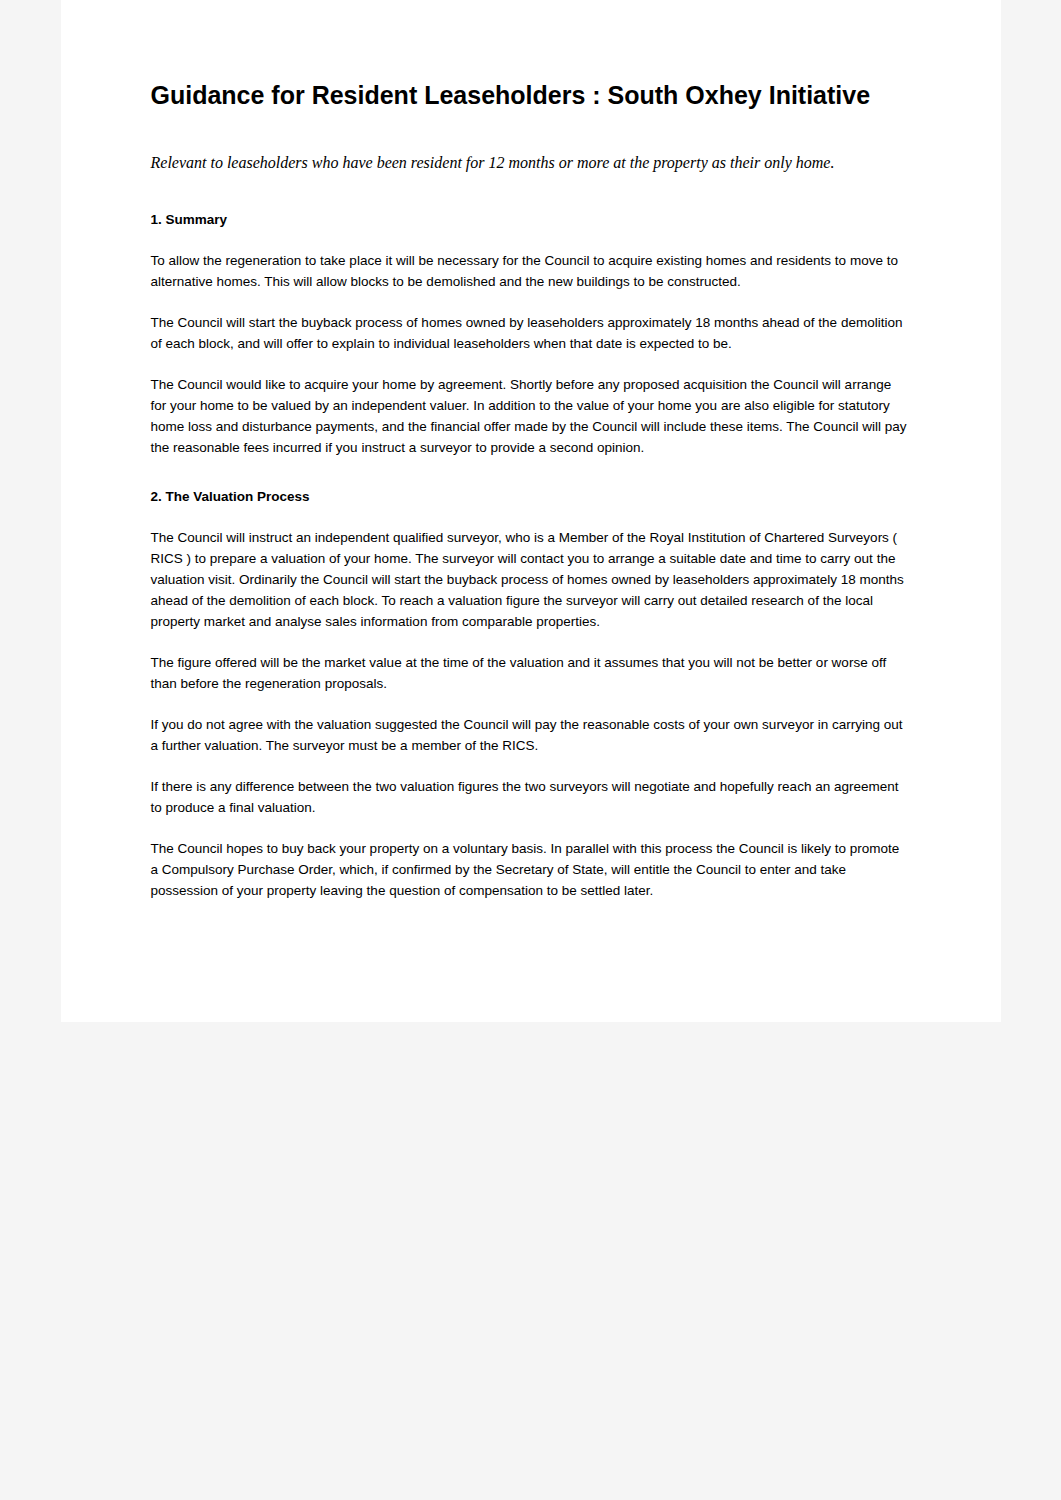Guidance for Resident Leaseholders : South Oxhey Initiative
Relevant to leaseholders who have been resident for 12 months or more at the property as their only home.
1. Summary
To allow the regeneration to take place it will be necessary for the Council to acquire existing homes and residents to move to alternative homes. This will allow blocks to be demolished and the new buildings to be constructed.
The Council will start the buyback process of homes owned by leaseholders approximately 18 months ahead of the demolition of each block, and will offer to explain to individual leaseholders when that date is expected to be.
The Council would like to acquire your home by agreement. Shortly before any proposed acquisition the Council will arrange for your home to be valued by an independent valuer. In addition to the value of your home you are also eligible for statutory home loss and disturbance payments, and the financial offer made by the Council will include these items. The Council will pay the reasonable fees incurred if you instruct a surveyor to provide a second opinion.
2. The Valuation Process
The Council will instruct an independent qualified surveyor, who is a Member of the Royal Institution of Chartered Surveyors ( RICS ) to prepare a valuation of your home. The surveyor will contact you to arrange a suitable date and time to carry out the valuation visit. Ordinarily the Council will start the buyback process of homes owned by leaseholders approximately 18 months ahead of the demolition of each block. To reach a valuation figure the surveyor will carry out detailed research of the local property market and analyse sales information from comparable properties.
The figure offered will be the market value at the time of the valuation and it assumes that you will not be better or worse off than before the regeneration proposals.
If you do not agree with the valuation suggested the Council will pay the reasonable costs of your own surveyor in carrying out a further valuation. The surveyor must be a member of the RICS.
If there is any difference between the two valuation figures the two surveyors will negotiate and hopefully reach an agreement to produce a final valuation.
The Council hopes to buy back your property on a voluntary basis. In parallel with this process the Council is likely to promote a Compulsory Purchase Order, which, if confirmed by the Secretary of State, will entitle the Council to enter and take possession of your property leaving the question of compensation to be settled later.